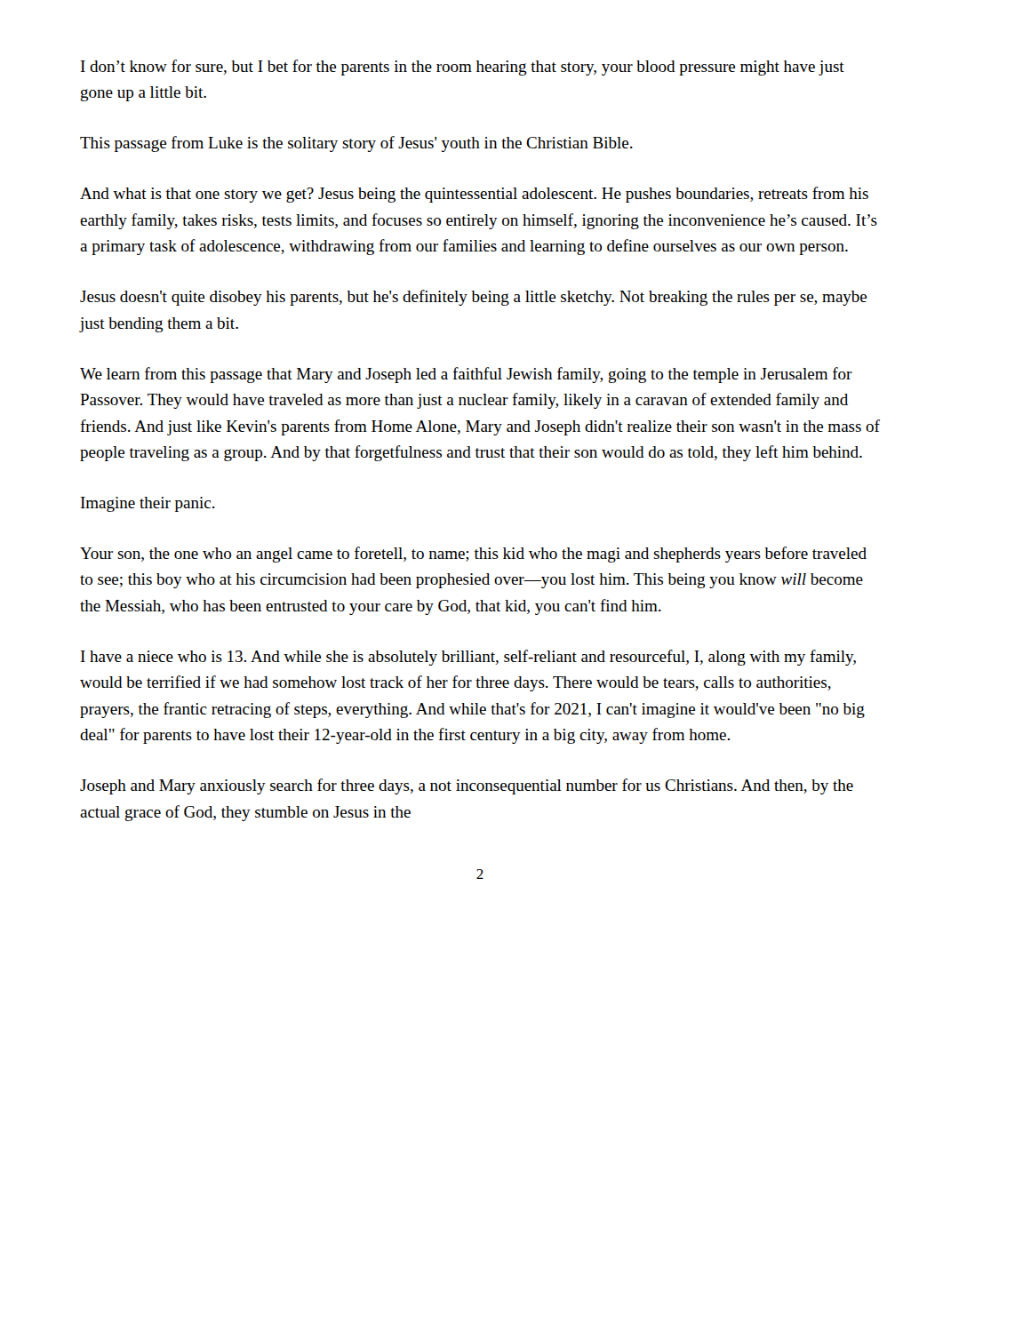I don’t know for sure, but I bet for the parents in the room hearing that story, your blood pressure might have just gone up a little bit.
This passage from Luke is the solitary story of Jesus' youth in the Christian Bible.
And what is that one story we get? Jesus being the quintessential adolescent. He pushes boundaries, retreats from his earthly family, takes risks, tests limits, and focuses so entirely on himself, ignoring the inconvenience he’s caused. It’s a primary task of adolescence, withdrawing from our families and learning to define ourselves as our own person.
Jesus doesn't quite disobey his parents, but he's definitely being a little sketchy. Not breaking the rules per se, maybe just bending them a bit.
We learn from this passage that Mary and Joseph led a faithful Jewish family, going to the temple in Jerusalem for Passover. They would have traveled as more than just a nuclear family, likely in a caravan of extended family and friends. And just like Kevin's parents from Home Alone, Mary and Joseph didn't realize their son wasn't in the mass of people traveling as a group. And by that forgetfulness and trust that their son would do as told, they left him behind.
Imagine their panic.
Your son, the one who an angel came to foretell, to name; this kid who the magi and shepherds years before traveled to see; this boy who at his circumcision had been prophesied over—you lost him. This being you know will become the Messiah, who has been entrusted to your care by God, that kid, you can't find him.
I have a niece who is 13. And while she is absolutely brilliant, self-reliant and resourceful, I, along with my family, would be terrified if we had somehow lost track of her for three days. There would be tears, calls to authorities, prayers, the frantic retracing of steps, everything. And while that's for 2021, I can't imagine it would've been "no big deal" for parents to have lost their 12-year-old in the first century in a big city, away from home.
Joseph and Mary anxiously search for three days, a not inconsequential number for us Christians. And then, by the actual grace of God, they stumble on Jesus in the
2